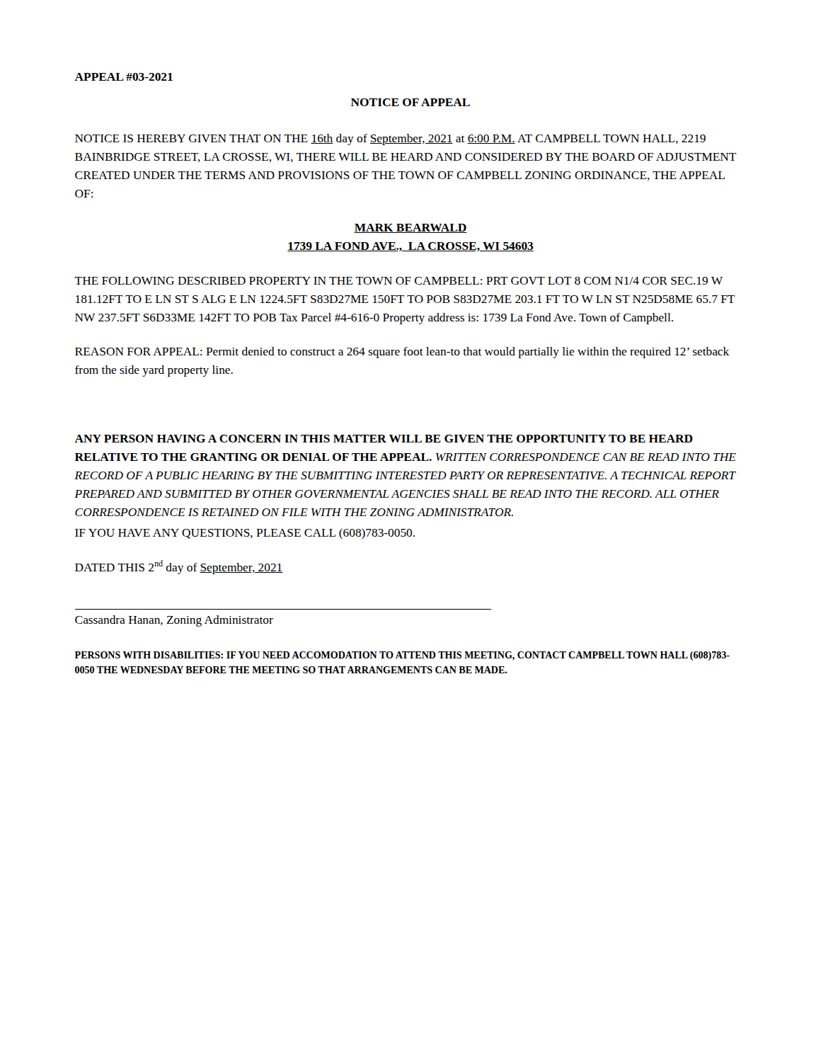APPEAL #03-2021
NOTICE OF APPEAL
NOTICE IS HEREBY GIVEN THAT ON THE 16th day of September, 2021 at 6:00 P.M. AT CAMPBELL TOWN HALL, 2219 BAINBRIDGE STREET, LA CROSSE, WI, THERE WILL BE HEARD AND CONSIDERED BY THE BOARD OF ADJUSTMENT CREATED UNDER THE TERMS AND PROVISIONS OF THE TOWN OF CAMPBELL ZONING ORDINANCE, THE APPEAL OF:
MARK BEARWALD
1739 LA FOND AVE., LA CROSSE, WI 54603
THE FOLLOWING DESCRIBED PROPERTY IN THE TOWN OF CAMPBELL: PRT GOVT LOT 8 COM N1/4 COR SEC.19 W 181.12FT TO E LN ST S ALG E LN 1224.5FT S83D27ME 150FT TO POB S83D27ME 203.1 FT TO W LN ST N25D58ME 65.7 FT NW 237.5FT S6D33ME 142FT TO POB Tax Parcel #4-616-0 Property address is: 1739 La Fond Ave. Town of Campbell.
REASON FOR APPEAL: Permit denied to construct a 264 square foot lean-to that would partially lie within the required 12’ setback from the side yard property line.
ANY PERSON HAVING A CONCERN IN THIS MATTER WILL BE GIVEN THE OPPORTUNITY TO BE HEARD RELATIVE TO THE GRANTING OR DENIAL OF THE APPEAL. WRITTEN CORRESPONDENCE CAN BE READ INTO THE RECORD OF A PUBLIC HEARING BY THE SUBMITTING INTERESTED PARTY OR REPRESENTATIVE. A TECHNICAL REPORT PREPARED AND SUBMITTED BY OTHER GOVERNMENTAL AGENCIES SHALL BE READ INTO THE RECORD. ALL OTHER CORRESPONDENCE IS RETAINED ON FILE WITH THE ZONING ADMINISTRATOR.
IF YOU HAVE ANY QUESTIONS, PLEASE CALL (608)783-0050.
DATED THIS 2nd day of September, 2021
Cassandra Hanan, Zoning Administrator
PERSONS WITH DISABILITIES: IF YOU NEED ACCOMODATION TO ATTEND THIS MEETING, CONTACT CAMPBELL TOWN HALL (608)783-0050 THE WEDNESDAY BEFORE THE MEETING SO THAT ARRANGEMENTS CAN BE MADE.